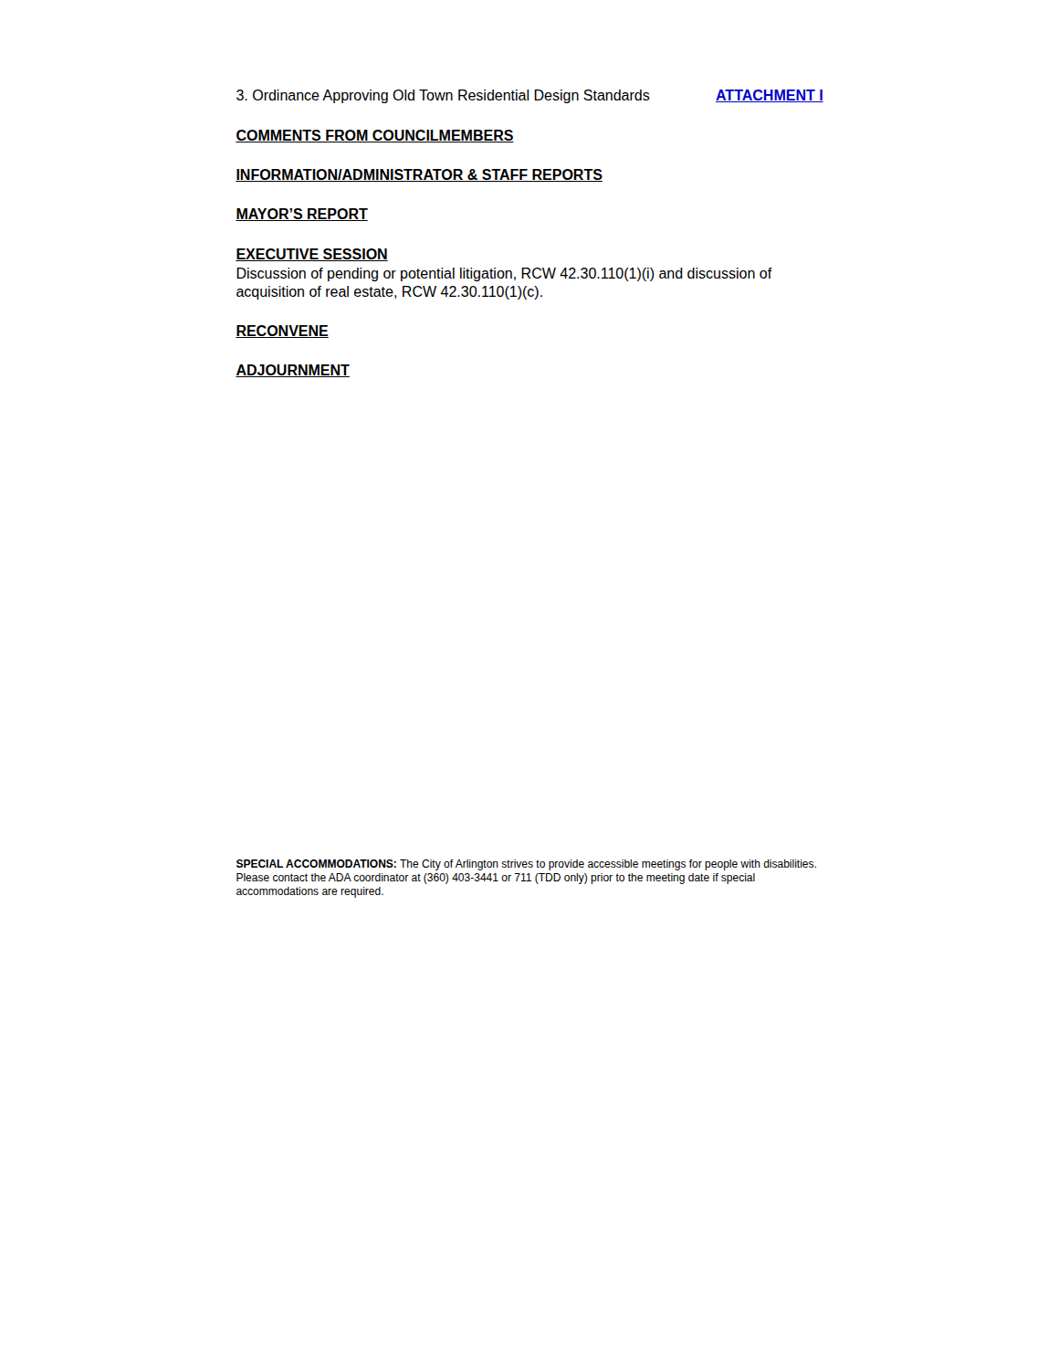3. Ordinance Approving Old Town Residential Design Standards ATTACHMENT I
COMMENTS FROM COUNCILMEMBERS
INFORMATION/ADMINISTRATOR & STAFF REPORTS
MAYOR’S REPORT
EXECUTIVE SESSION
Discussion of pending or potential litigation, RCW 42.30.110(1)(i) and discussion of acquisition of real estate, RCW 42.30.110(1)(c).
RECONVENE
ADJOURNMENT
SPECIAL ACCOMMODATIONS: The City of Arlington strives to provide accessible meetings for people with disabilities. Please contact the ADA coordinator at (360) 403-3441 or 711 (TDD only) prior to the meeting date if special accommodations are required.